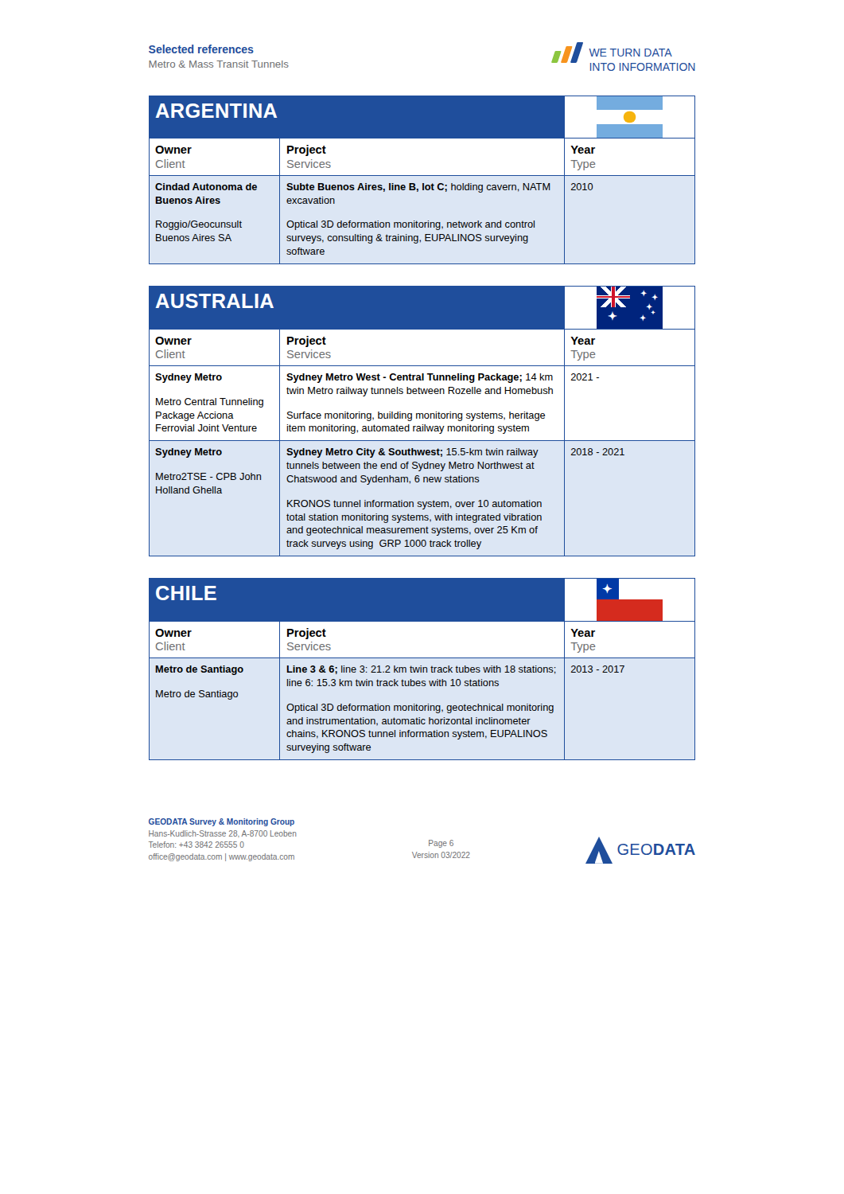Selected references
Metro & Mass Transit Tunnels
WE TURN DATA
INTO INFORMATION
| ARGENTINA | |
| Owner | Project | Year |
| Client | Services | Type |
| Cindad Autonoma de Buenos Aires Roggio/Geocunsult Buenos Aires SA | Subte Buenos Aires, line B, lot C; holding cavern, NATM excavation Optical 3D deformation monitoring, network and control surveys, consulting & training, EUPALINOS surveying software | 2010 |
| AUSTRALIA | ✦ ✦ ✦ ✦ ✦ ✦ |
| Owner | Project | Year |
| Client | Services | Type |
| Sydney Metro Metro Central Tunneling Package Acciona Ferrovial Joint Venture | Sydney Metro West - Central Tunneling Package; 14 km twin Metro railway tunnels between Rozelle and Homebush Surface monitoring, building monitoring systems, heritage item monitoring, automated railway monitoring system | 2021 - |
| Sydney Metro Metro2TSE - CPB John Holland Ghella | Sydney Metro City & Southwest; 15.5-km twin railway tunnels between the end of Sydney Metro Northwest at Chatswood and Sydenham, 6 new stations KRONOS tunnel information system, over 10 automation total station monitoring systems, with integrated vibration and geotechnical measurement systems, over 25 Km of track surveys using GRP 1000 track trolley | 2018 - 2021 |
| CHILE | ✦ |
| Owner | Project | Year |
| Client | Services | Type |
| Metro de Santiago Metro de Santiago | Line 3 & 6; line 3: 21.2 km twin track tubes with 18 stations; line 6: 15.3 km twin track tubes with 10 stations Optical 3D deformation monitoring, geotechnical monitoring and instrumentation, automatic horizontal inclinometer chains, KRONOS tunnel information system, EUPALINOS surveying software | 2013 - 2017 |
GEODATA Survey & Monitoring Group
Hans-Kudlich-Strasse 28, A-8700 Leoben
Telefon: +43 3842 26555 0
office@geodata.com | www.geodata.com
Page 6
Version 03/2022
GEO DATA